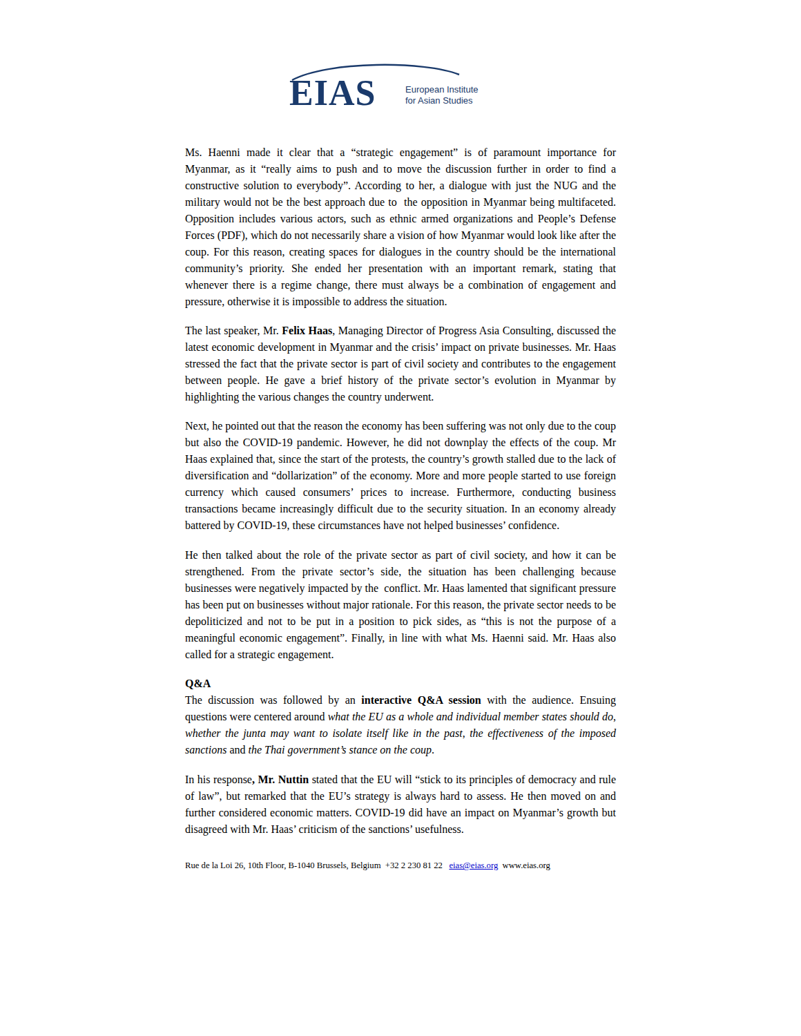EIAS European Institute for Asian Studies
Ms. Haenni made it clear that a “strategic engagement” is of paramount importance for Myanmar, as it “really aims to push and to move the discussion further in order to find a constructive solution to everybody”. According to her, a dialogue with just the NUG and the military would not be the best approach due to the opposition in Myanmar being multifaceted. Opposition includes various actors, such as ethnic armed organizations and People’s Defense Forces (PDF), which do not necessarily share a vision of how Myanmar would look like after the coup. For this reason, creating spaces for dialogues in the country should be the international community’s priority. She ended her presentation with an important remark, stating that whenever there is a regime change, there must always be a combination of engagement and pressure, otherwise it is impossible to address the situation.
The last speaker, Mr. Felix Haas, Managing Director of Progress Asia Consulting, discussed the latest economic development in Myanmar and the crisis’ impact on private businesses. Mr. Haas stressed the fact that the private sector is part of civil society and contributes to the engagement between people. He gave a brief history of the private sector’s evolution in Myanmar by highlighting the various changes the country underwent.
Next, he pointed out that the reason the economy has been suffering was not only due to the coup but also the COVID-19 pandemic. However, he did not downplay the effects of the coup. Mr Haas explained that, since the start of the protests, the country’s growth stalled due to the lack of diversification and “dollarization” of the economy. More and more people started to use foreign currency which caused consumers’ prices to increase. Furthermore, conducting business transactions became increasingly difficult due to the security situation. In an economy already battered by COVID-19, these circumstances have not helped businesses’ confidence.
He then talked about the role of the private sector as part of civil society, and how it can be strengthened. From the private sector’s side, the situation has been challenging because businesses were negatively impacted by the conflict. Mr. Haas lamented that significant pressure has been put on businesses without major rationale. For this reason, the private sector needs to be depoliticized and not to be put in a position to pick sides, as “this is not the purpose of a meaningful economic engagement”. Finally, in line with what Ms. Haenni said. Mr. Haas also called for a strategic engagement.
Q&A
The discussion was followed by an interactive Q&A session with the audience. Ensuing questions were centered around what the EU as a whole and individual member states should do, whether the junta may want to isolate itself like in the past, the effectiveness of the imposed sanctions and the Thai government’s stance on the coup.
In his response, Mr. Nuttin stated that the EU will “stick to its principles of democracy and rule of law”, but remarked that the EU’s strategy is always hard to assess. He then moved on and further considered economic matters. COVID-19 did have an impact on Myanmar’s growth but disagreed with Mr. Haas’ criticism of the sanctions’ usefulness.
Rue de la Loi 26, 10th Floor, B-1040 Brussels, Belgium +32 2 230 81 22 eias@eias.org www.eias.org